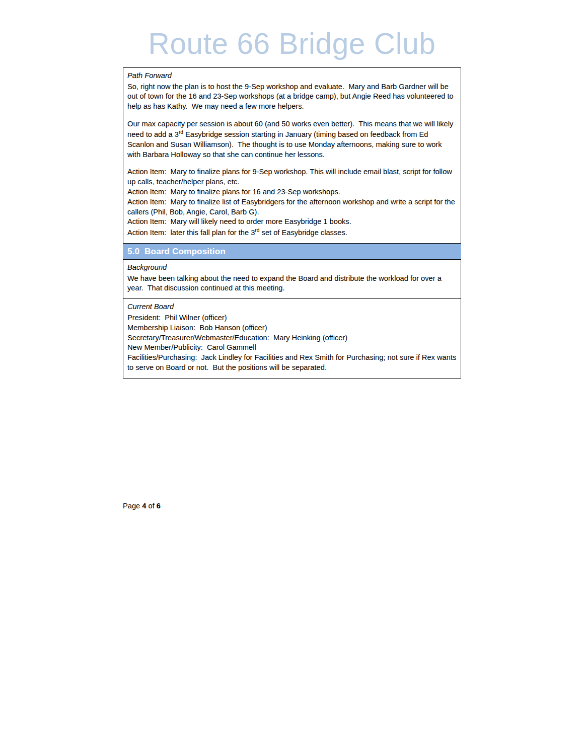Route 66 Bridge Club
| Path Forward So, right now the plan is to host the 9-Sep workshop and evaluate. Mary and Barb Gardner will be out of town for the 16 and 23-Sep workshops (at a bridge camp), but Angie Reed has volunteered to help as has Kathy. We may need a few more helpers. Our max capacity per session is about 60 (and 50 works even better). This means that we will likely need to add a 3 rd Easybridge session starting in January (timing based on feedback from Ed Scanlon and Susan Williamson). The thought is to use Monday afternoons, making sure to work with Barbara Holloway so that she can continue her lessons. Action Item: Mary to finalize plans for 9-Sep workshop. This will include email blast, script for follow up calls, teacher/helper plans, etc. Action Item: Mary to finalize plans for 16 and 23-Sep workshops. Action Item: Mary to finalize list of Easybridgers for the afternoon workshop and write a script for the callers (Phil, Bob, Angie, Carol, Barb G). Action Item: Mary will likely need to order more Easybridge 1 books. Action Item: later this fall plan for the 3 rd set of Easybridge classes. |
5.0 Board Composition
| Background We have been talking about the need to expand the Board and distribute the workload for over a year. That discussion continued at this meeting. |
| Current Board President: Phil Wilner (officer) Membership Liaison: Bob Hanson (officer) Secretary/Treasurer/Webmaster/Education: Mary Heinking (officer) New Member/Publicity: Carol Gammell Facilities/Purchasing: Jack Lindley for Facilities and Rex Smith for Purchasing; not sure if Rex wants to serve on Board or not. But the positions will be separated. |
Page 4 of 6